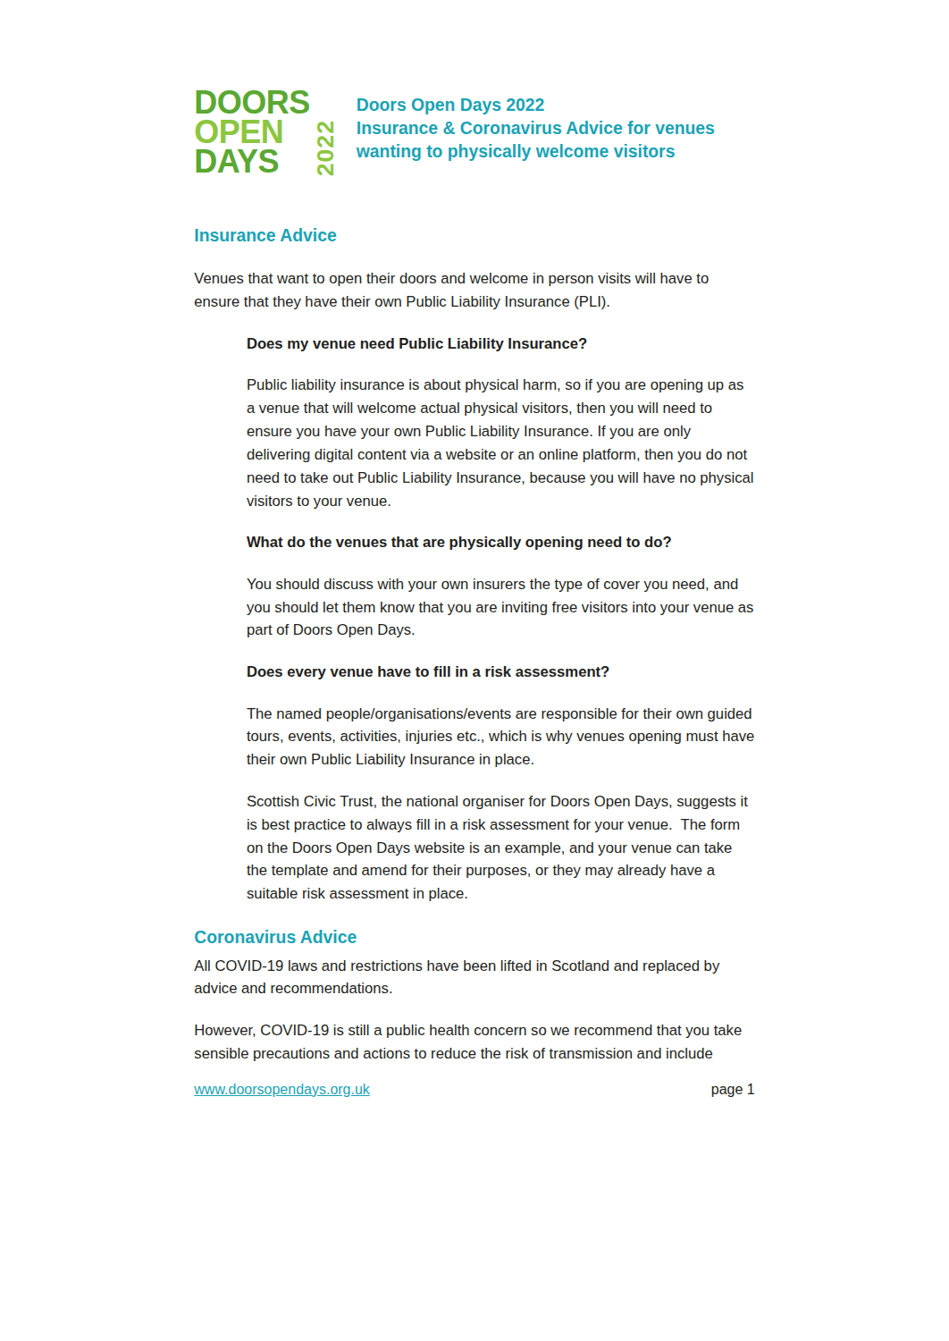DOORS
OPEN
DAYS
2022
Doors Open Days 2022
Insurance & Coronavirus Advice for venues wanting to physically welcome visitors
Insurance Advice
Venues that want to open their doors and welcome in person visits will have to ensure that they have their own Public Liability Insurance (PLI).
Does my venue need Public Liability Insurance?
Public liability insurance is about physical harm, so if you are opening up as a venue that will welcome actual physical visitors, then you will need to ensure you have your own Public Liability Insurance. If you are only delivering digital content via a website or an online platform, then you do not need to take out Public Liability Insurance, because you will have no physical visitors to your venue.
What do the venues that are physically opening need to do?
You should discuss with your own insurers the type of cover you need, and you should let them know that you are inviting free visitors into your venue as part of Doors Open Days.
Does every venue have to fill in a risk assessment?
The named people/organisations/events are responsible for their own guided tours, events, activities, injuries etc., which is why venues opening must have their own Public Liability Insurance in place.
Scottish Civic Trust, the national organiser for Doors Open Days, suggests it is best practice to always fill in a risk assessment for your venue. The form on the Doors Open Days website is an example, and your venue can take the template and amend for their purposes, or they may already have a suitable risk assessment in place.
Coronavirus Advice
All COVID-19 laws and restrictions have been lifted in Scotland and replaced by advice and recommendations.
However, COVID-19 is still a public health concern so we recommend that you take sensible precautions and actions to reduce the risk of transmission and include
www.doorsopendays.org.uk page 1